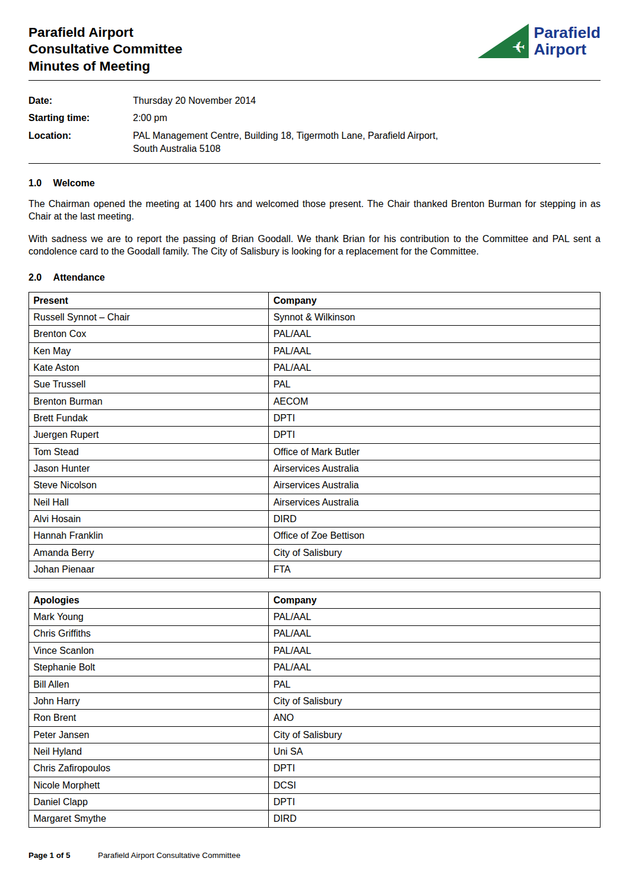Parafield Airport
Consultative Committee
Minutes of Meeting
Parafield
Airport
| Date: | Thursday 20 November 2014 |
| Starting time: | 2:00 pm |
| Location: | PAL Management Centre, Building 18, Tigermoth Lane, Parafield Airport, South Australia 5108 |
1.0 Welcome
The Chairman opened the meeting at 1400 hrs and welcomed those present. The Chair thanked Brenton Burman for stepping in as Chair at the last meeting.
With sadness we are to report the passing of Brian Goodall. We thank Brian for his contribution to the Committee and PAL sent a condolence card to the Goodall family. The City of Salisbury is looking for a replacement for the Committee.
2.0 Attendance
| Present | Company |
| --- | --- |
| Russell Synnot – Chair | Synnot & Wilkinson |
| Brenton Cox | PAL/AAL |
| Ken May | PAL/AAL |
| Kate Aston | PAL/AAL |
| Sue Trussell | PAL |
| Brenton Burman | AECOM |
| Brett Fundak | DPTI |
| Juergen Rupert | DPTI |
| Tom Stead | Office of Mark Butler |
| Jason Hunter | Airservices Australia |
| Steve Nicolson | Airservices Australia |
| Neil Hall | Airservices Australia |
| Alvi Hosain | DIRD |
| Hannah Franklin | Office of Zoe Bettison |
| Amanda Berry | City of Salisbury |
| Johan Pienaar | FTA |
| Apologies | Company |
| --- | --- |
| Mark Young | PAL/AAL |
| Chris Griffiths | PAL/AAL |
| Vince Scanlon | PAL/AAL |
| Stephanie Bolt | PAL/AAL |
| Bill Allen | PAL |
| John Harry | City of Salisbury |
| Ron Brent | ANO |
| Peter Jansen | City of Salisbury |
| Neil Hyland | Uni SA |
| Chris Zafiropoulos | DPTI |
| Nicole Morphett | DCSI |
| Daniel Clapp | DPTI |
| Margaret Smythe | DIRD |
Page 1 of 5 Parafield Airport Consultative Committee